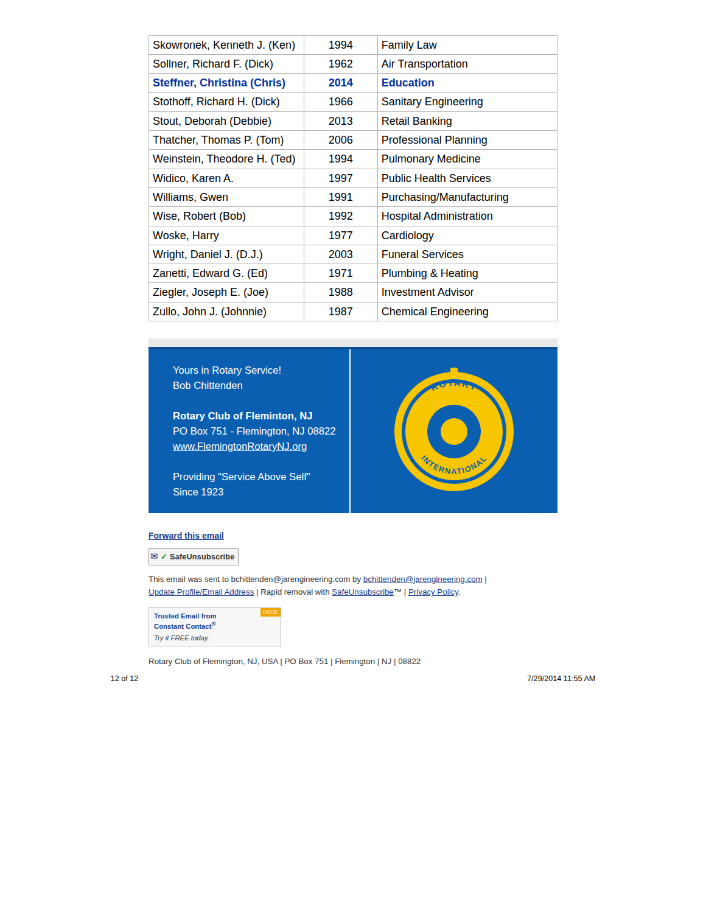| Skowronek, Kenneth J. (Ken) | 1994 | Family Law |
| Sollner, Richard F. (Dick) | 1962 | Air Transportation |
| Steffner, Christina (Chris) | 2014 | Education |
| Stothoff, Richard H. (Dick) | 1966 | Sanitary Engineering |
| Stout, Deborah (Debbie) | 2013 | Retail Banking |
| Thatcher, Thomas P. (Tom) | 2006 | Professional Planning |
| Weinstein, Theodore H. (Ted) | 1994 | Pulmonary Medicine |
| Widico, Karen A. | 1997 | Public Health Services |
| Williams, Gwen | 1991 | Purchasing/Manufacturing |
| Wise, Robert (Bob) | 1992 | Hospital Administration |
| Woske, Harry | 1977 | Cardiology |
| Wright, Daniel J. (D.J.) | 2003 | Funeral Services |
| Zanetti, Edward G. (Ed) | 1971 | Plumbing & Heating |
| Ziegler, Joseph E. (Joe) | 1988 | Investment Advisor |
| Zullo, John J. (Johnnie) | 1987 | Chemical Engineering |
Yours in Rotary Service!
Bob Chittenden
Rotary Club of Fleminton, NJ
PO Box 751 - Flemington, NJ 08822
www.FlemingtonRotaryNJ.org
Providing "Service Above Self" Since 1923
ROTARY INTERNATIONAL
Forward this email
✉✓SafeUnsubscribe
This email was sent to bchittenden@jarengineering.com by bchittenden@jarengineering.com |
Update Profile/Email Address | Rapid removal with SafeUnsubscribe™ | Privacy Policy.
FREE
Trusted Email from
Constant Contact®
Try it FREE today.
Rotary Club of Flemington, NJ, USA | PO Box 751 | Flemington | NJ | 08822
12 of 12
7/29/2014 11:55 AM